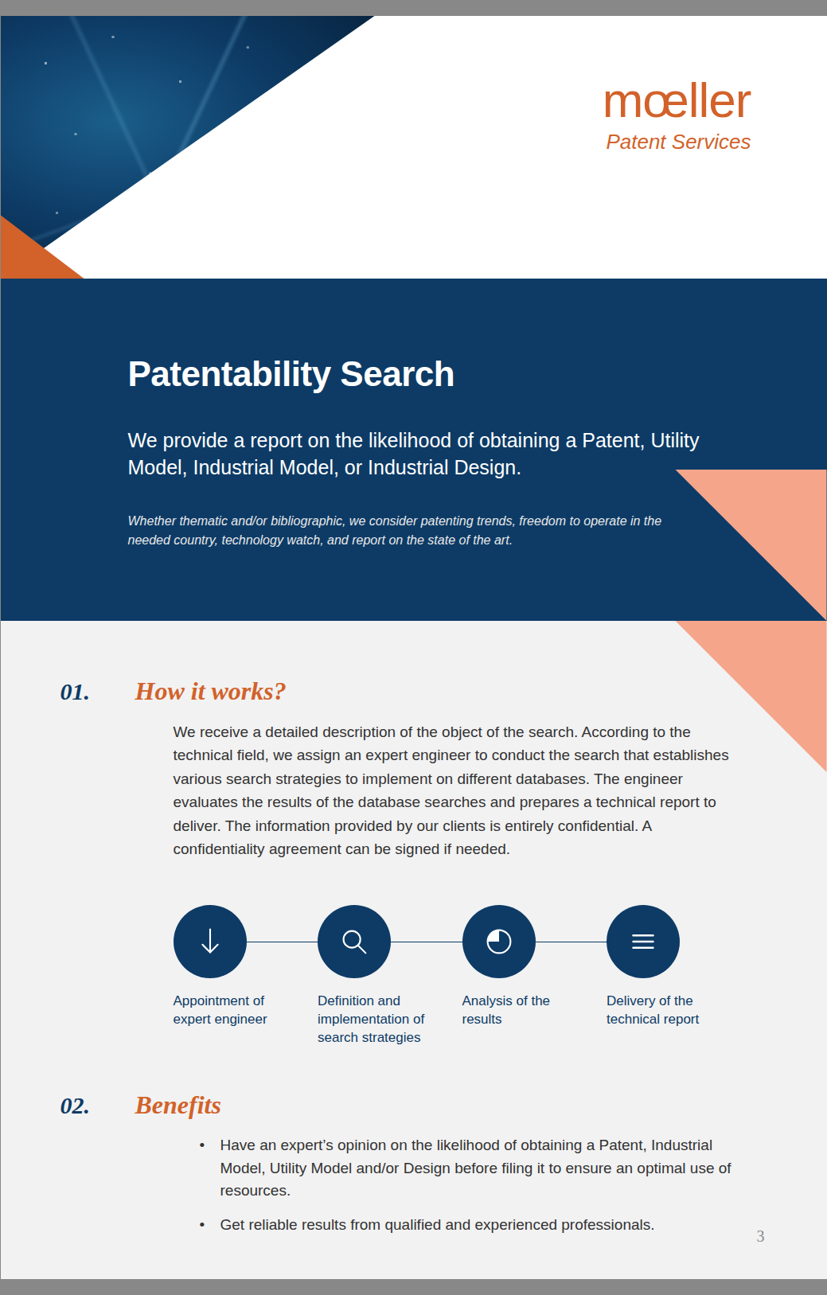mœller
Patent Services
Patentability Search
We provide a report on the likelihood of obtaining a Patent, Utility Model, Industrial Model, or Industrial Design.
Whether thematic and/or bibliographic, we consider patenting trends, freedom to operate in the needed country, technology watch, and report on the state of the art.
01.
How it works?
We receive a detailed description of the object of the search. According to the technical field, we assign an expert engineer to conduct the search that establishes various search strategies to implement on different databases. The engineer evaluates the results of the database searches and prepares a technical report to deliver. The information provided by our clients is entirely confidential. A confidentiality agreement can be signed if needed.
Appointment of expert engineer
Definition and implementation of search strategies
Analysis of the results
Delivery of the technical report
02.
Benefits
Have an expert’s opinion on the likelihood of obtaining a Patent, Industrial Model, Utility Model and/or Design before filing it to ensure an optimal use of resources.
Get reliable results from qualified and experienced professionals.
3